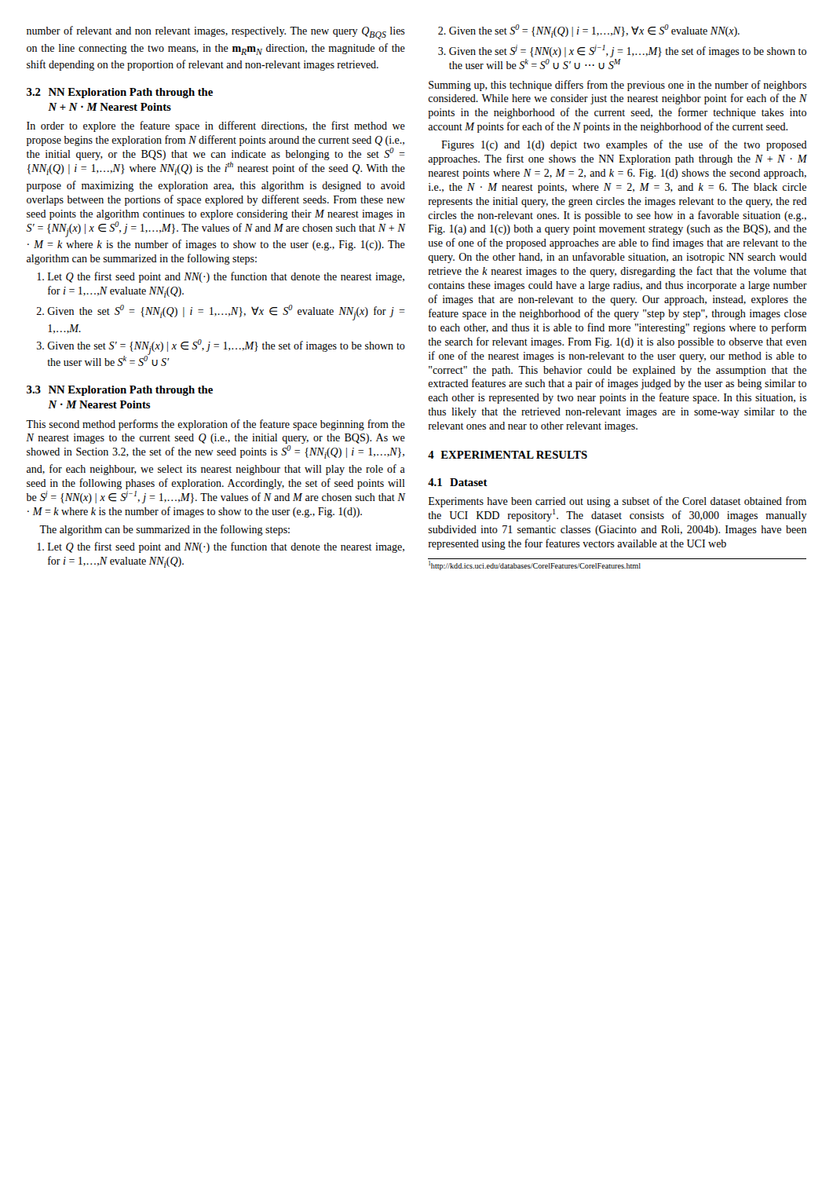number of relevant and non relevant images, respectively. The new query QBQS lies on the line connecting the two means, in the mRmN direction, the magnitude of the shift depending on the proportion of relevant and non-relevant images retrieved.
3.2 NN Exploration Path through theN + N · M Nearest Points
In order to explore the feature space in different directions, the first method we propose begins the exploration from N different points around the current seed Q (i.e., the initial query, or the BQS) that we can indicate as belonging to the set S0 = {NNi(Q) | i = 1,…,N} where NNi(Q) is the ith nearest point of the seed Q. With the purpose of maximizing the exploration area, this algorithm is designed to avoid overlaps between the portions of space explored by different seeds. From these new seed points the algorithm continues to explore considering their M nearest images in S′ = {NNj(x) | x ∈ S0, j = 1,…,M}. The values of N and M are chosen such that N + N · M = k where k is the number of images to show to the user (e.g., Fig. 1(c)). The algorithm can be summarized in the following steps:
Let Q the first seed point and NN(·) the function that denote the nearest image, for i = 1,…,N evaluate NNi(Q).
Given the set S0 = {NNi(Q) | i = 1,…,N}, ∀x ∈ S0 evaluate NNj(x) for j = 1,…,M.
Given the set S′ = {NNj(x) | x ∈ S0, j = 1,…,M} the set of images to be shown to the user will be Sk = S0 ∪ S′
3.3 NN Exploration Path through theN · M Nearest Points
This second method performs the exploration of the feature space beginning from the N nearest images to the current seed Q (i.e., the initial query, or the BQS). As we showed in Section 3.2, the set of the new seed points is S0 = {NNi(Q) | i = 1,…,N}, and, for each neighbour, we select its nearest neighbour that will play the role of a seed in the following phases of exploration. Accordingly, the set of seed points will be Sj = {NN(x) | x ∈ Sj−1, j = 1,…,M}. The values of N and M are chosen such that N · M = k where k is the number of images to show to the user (e.g., Fig. 1(d)).
The algorithm can be summarized in the following steps:
Let Q the first seed point and NN(·) the function that denote the nearest image, for i = 1,…,N evaluate NNi(Q).
Given the set S0 = {NNi(Q) | i = 1,…,N}, ∀x ∈ S0 evaluate NN(x).
Given the set Sj = {NN(x) | x ∈ Sj−1, j = 1,…,M} the set of images to be shown to the user will be Sk = S0 ∪ S′ ∪ ⋯ ∪ SM
Summing up, this technique differs from the previous one in the number of neighbors considered. While here we consider just the nearest neighbor point for each of the N points in the neighborhood of the current seed, the former technique takes into account M points for each of the N points in the neighborhood of the current seed.
Figures 1(c) and 1(d) depict two examples of the use of the two proposed approaches. The first one shows the NN Exploration path through the N + N · M nearest points where N = 2, M = 2, and k = 6. Fig. 1(d) shows the second approach, i.e., the N · M nearest points, where N = 2, M = 3, and k = 6. The black circle represents the initial query, the green circles the images relevant to the query, the red circles the non-relevant ones. It is possible to see how in a favorable situation (e.g., Fig. 1(a) and 1(c)) both a query point movement strategy (such as the BQS), and the use of one of the proposed approaches are able to find images that are relevant to the query. On the other hand, in an unfavorable situation, an isotropic NN search would retrieve the k nearest images to the query, disregarding the fact that the volume that contains these images could have a large radius, and thus incorporate a large number of images that are non-relevant to the query. Our approach, instead, explores the feature space in the neighborhood of the query "step by step", through images close to each other, and thus it is able to find more "interesting" regions where to perform the search for relevant images. From Fig. 1(d) it is also possible to observe that even if one of the nearest images is non-relevant to the user query, our method is able to "correct" the path. This behavior could be explained by the assumption that the extracted features are such that a pair of images judged by the user as being similar to each other is represented by two near points in the feature space. In this situation, is thus likely that the retrieved non-relevant images are in some-way similar to the relevant ones and near to other relevant images.
4 EXPERIMENTAL RESULTS
4.1 Dataset
Experiments have been carried out using a subset of the Corel dataset obtained from the UCI KDD repository1. The dataset consists of 30,000 images manually subdivided into 71 semantic classes (Giacinto and Roli, 2004b). Images have been represented using the four features vectors available at the UCI web
1http://kdd.ics.uci.edu/databases/CorelFeatures/CorelFeatures.html